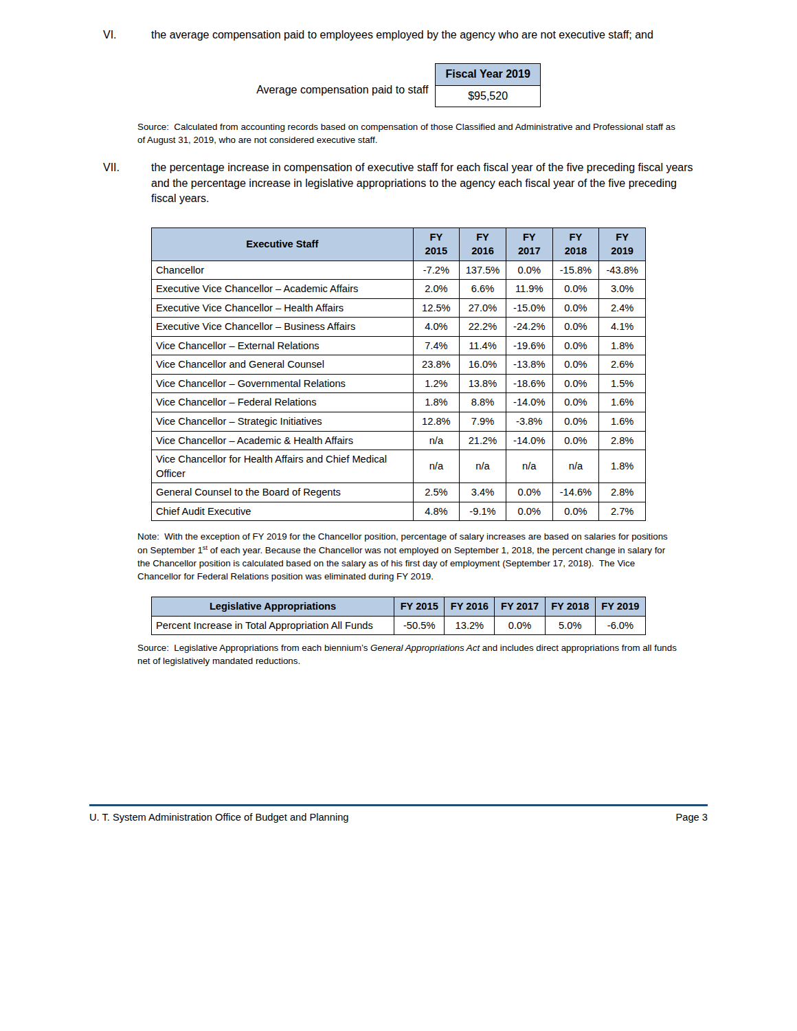VI.
the average compensation paid to employees employed by the agency who are not executive staff; and
Average compensation paid to staff
| Fiscal Year 2019 |
| --- |
| $95,520 |
Source: Calculated from accounting records based on compensation of those Classified and Administrative and Professional staff as of August 31, 2019, who are not considered executive staff.
VII.
the percentage increase in compensation of executive staff for each fiscal year of the five preceding fiscal years and the percentage increase in legislative appropriations to the agency each fiscal year of the five preceding fiscal years.
| Executive Staff | FY 2015 | FY 2016 | FY 2017 | FY 2018 | FY 2019 |
| --- | --- | --- | --- | --- | --- |
| Chancellor | -7.2% | 137.5% | 0.0% | -15.8% | -43.8% |
| Executive Vice Chancellor – Academic Affairs | 2.0% | 6.6% | 11.9% | 0.0% | 3.0% |
| Executive Vice Chancellor – Health Affairs | 12.5% | 27.0% | -15.0% | 0.0% | 2.4% |
| Executive Vice Chancellor – Business Affairs | 4.0% | 22.2% | -24.2% | 0.0% | 4.1% |
| Vice Chancellor – External Relations | 7.4% | 11.4% | -19.6% | 0.0% | 1.8% |
| Vice Chancellor and General Counsel | 23.8% | 16.0% | -13.8% | 0.0% | 2.6% |
| Vice Chancellor – Governmental Relations | 1.2% | 13.8% | -18.6% | 0.0% | 1.5% |
| Vice Chancellor – Federal Relations | 1.8% | 8.8% | -14.0% | 0.0% | 1.6% |
| Vice Chancellor – Strategic Initiatives | 12.8% | 7.9% | -3.8% | 0.0% | 1.6% |
| Vice Chancellor – Academic & Health Affairs | n/a | 21.2% | -14.0% | 0.0% | 2.8% |
| Vice Chancellor for Health Affairs and Chief Medical Officer | n/a | n/a | n/a | n/a | 1.8% |
| General Counsel to the Board of Regents | 2.5% | 3.4% | 0.0% | -14.6% | 2.8% |
| Chief Audit Executive | 4.8% | -9.1% | 0.0% | 0.0% | 2.7% |
Note: With the exception of FY 2019 for the Chancellor position, percentage of salary increases are based on salaries for positions on September 1st of each year. Because the Chancellor was not employed on September 1, 2018, the percent change in salary for the Chancellor position is calculated based on the salary as of his first day of employment (September 17, 2018). The Vice Chancellor for Federal Relations position was eliminated during FY 2019.
| Legislative Appropriations | FY 2015 | FY 2016 | FY 2017 | FY 2018 | FY 2019 |
| --- | --- | --- | --- | --- | --- |
| Percent Increase in Total Appropriation All Funds | -50.5% | 13.2% | 0.0% | 5.0% | -6.0% |
Source: Legislative Appropriations from each biennium’s General Appropriations Act and includes direct appropriations from all funds net of legislatively mandated reductions.
U. T. System Administration Office of Budget and Planning Page 3